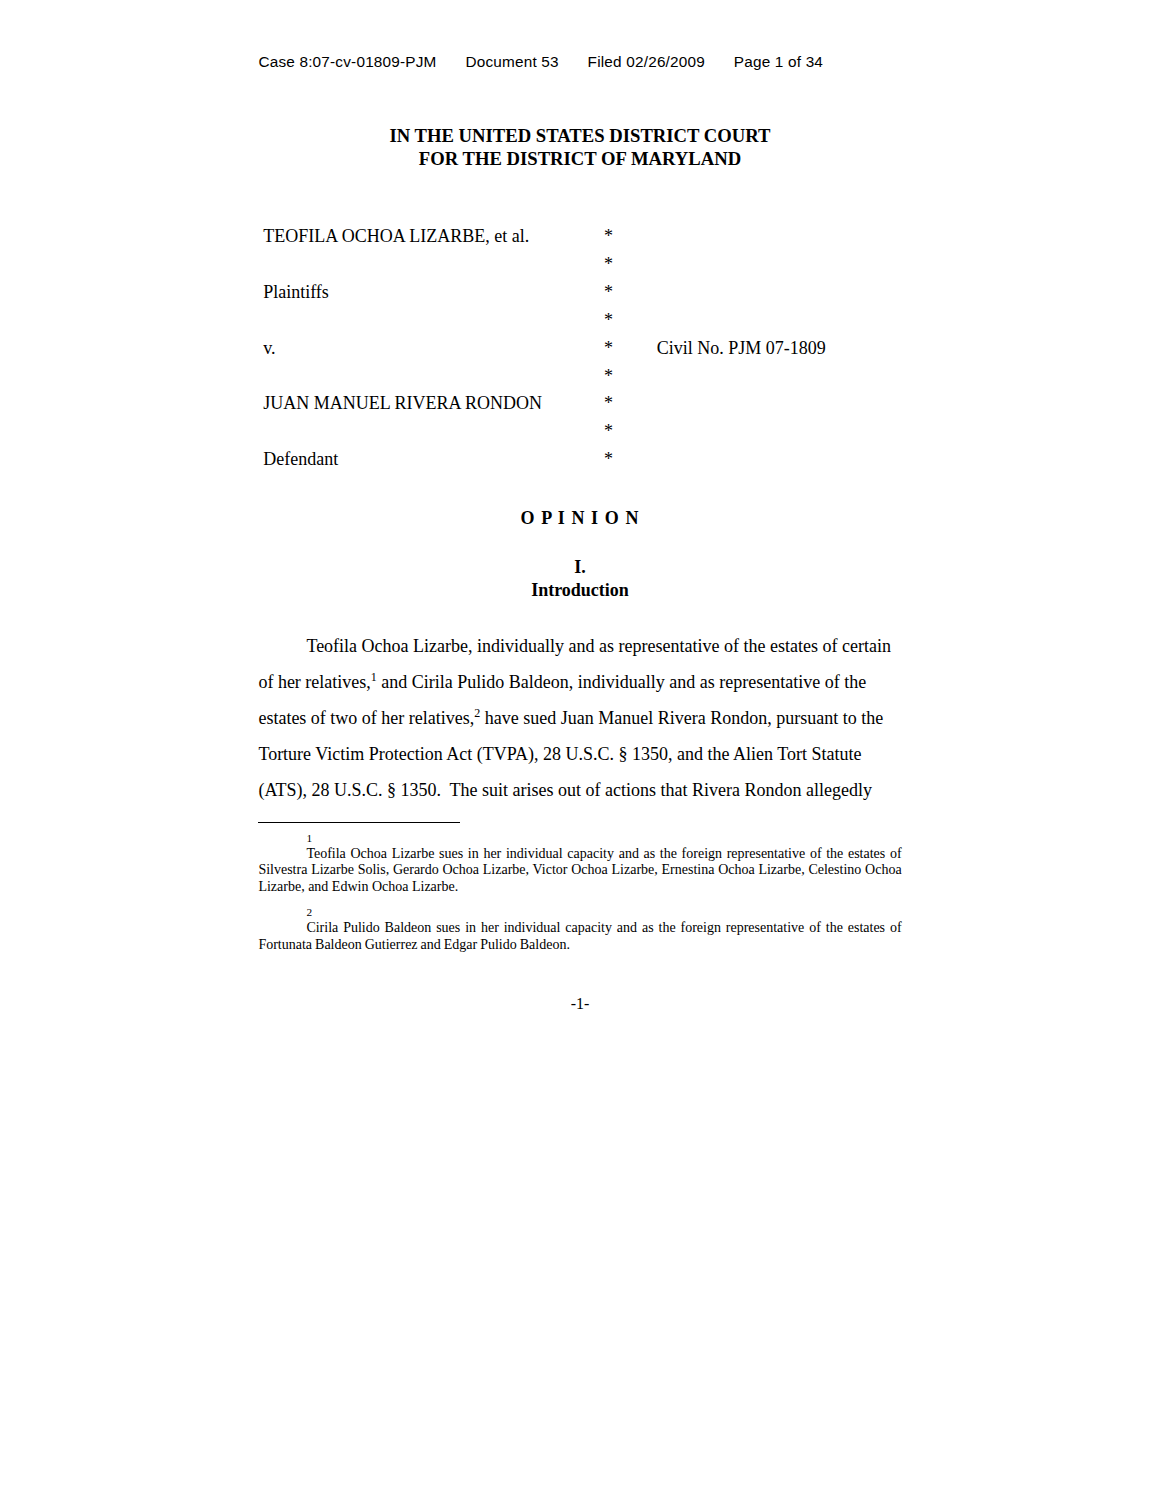Case 8:07-cv-01809-PJM Document 53 Filed 02/26/2009 Page 1 of 34
IN THE UNITED STATES DISTRICT COURT
FOR THE DISTRICT OF MARYLAND
| TEOFILA OCHOA LIZARBE, et al. | * | |
| | * | |
| Plaintiffs | * | |
| | * | |
| v. | * | Civil No. PJM 07-1809 |
| | * | |
| JUAN MANUEL RIVERA RONDON | * | |
| | * | |
| Defendant | * | |
O P I N I O N
I.
Introduction
Teofila Ochoa Lizarbe, individually and as representative of the estates of certain of her relatives,1 and Cirila Pulido Baldeon, individually and as representative of the estates of two of her relatives,2 have sued Juan Manuel Rivera Rondon, pursuant to the Torture Victim Protection Act (TVPA), 28 U.S.C. § 1350, and the Alien Tort Statute (ATS), 28 U.S.C. § 1350. The suit arises out of actions that Rivera Rondon allegedly
1
Teofila Ochoa Lizarbe sues in her individual capacity and as the foreign representative of the estates of Silvestra Lizarbe Solis, Gerardo Ochoa Lizarbe, Victor Ochoa Lizarbe, Ernestina Ochoa Lizarbe, Celestino Ochoa Lizarbe, and Edwin Ochoa Lizarbe.
2
Cirila Pulido Baldeon sues in her individual capacity and as the foreign representative of the estates of Fortunata Baldeon Gutierrez and Edgar Pulido Baldeon.
-1-